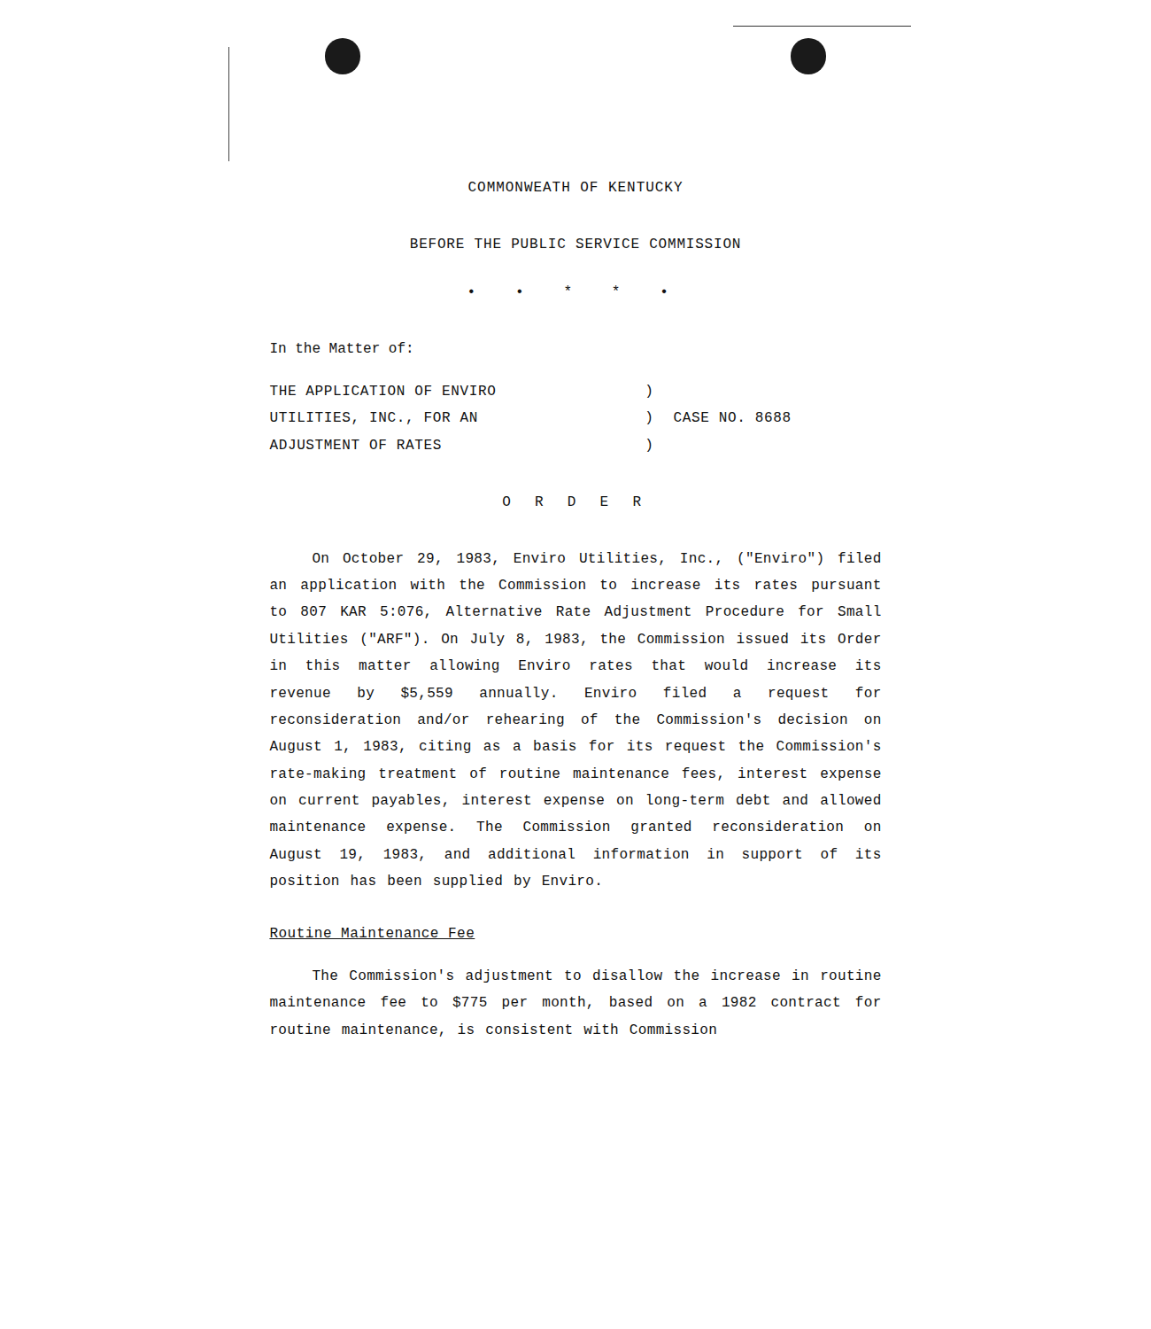COMMONWEATH OF KENTUCKY
BEFORE THE PUBLIC SERVICE COMMISSION
• • * * •
In the Matter of:
| THE APPLICATION OF ENVIRO UTILITIES, INC., FOR AN ADJUSTMENT OF RATES | ) ) ) | CASE NO. 8688 |
O R D E R
On October 29, 1983, Enviro Utilities, Inc., ("Enviro") filed an application with the Commission to increase its rates pursuant to 807 KAR 5:076, Alternative Rate Adjustment Procedure for Small Utilities ("ARF"). On July 8, 1983, the Commission issued its Order in this matter allowing Enviro rates that would increase its revenue by $5,559 annually. Enviro filed a request for reconsideration and/or rehearing of the Commission's decision on August 1, 1983, citing as a basis for its request the Commission's rate-making treatment of routine maintenance fees, interest expense on current payables, interest expense on long-term debt and allowed maintenance expense. The Commission granted reconsideration on August 19, 1983, and additional information in support of its position has been supplied by Enviro.
Routine Maintenance Fee
The Commission's adjustment to disallow the increase in routine maintenance fee to $775 per month, based on a 1982 contract for routine maintenance, is consistent with Commission